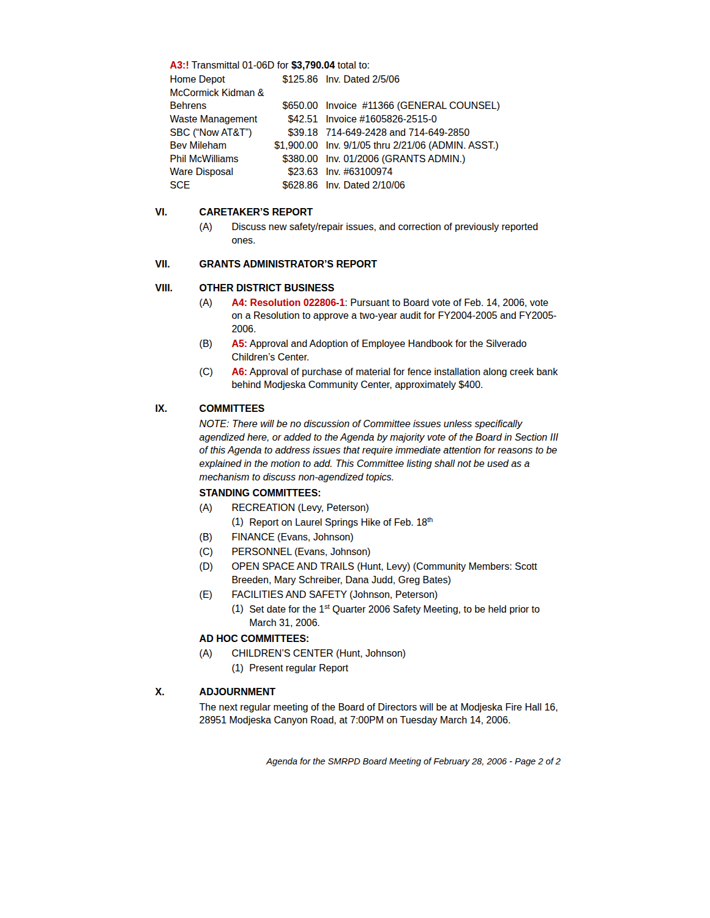A3:! Transmittal 01-06D for $3,790.04 total to:
| Home Depot | $125.86 | Inv. Dated 2/5/06 |
| McCormick Kidman & Behrens | $650.00 | Invoice #11366 (GENERAL COUNSEL) |
| Waste Management | $42.51 | Invoice #1605826-2515-0 |
| SBC (“Now AT&T”) | $39.18 | 714-649-2428 and 714-649-2850 |
| Bev Mileham | $1,900.00 | Inv. 9/1/05 thru 2/21/06 (ADMIN. ASST.) |
| Phil McWilliams | $380.00 | Inv. 01/2006 (GRANTS ADMIN.) |
| Ware Disposal | $23.63 | Inv. #63100974 |
| SCE | $628.86 | Inv. Dated 2/10/06 |
VI.
CARETAKER’S REPORT
(A)
Discuss new safety/repair issues, and correction of previously reported ones.
VII.
GRANTS ADMINISTRATOR’S REPORT
VIII.
OTHER DISTRICT BUSINESS
(A)
A4: Resolution 022806-1: Pursuant to Board vote of Feb. 14, 2006, vote on a Resolution to approve a two-year audit for FY2004-2005 and FY2005-2006.
(B)
A5: Approval and Adoption of Employee Handbook for the Silverado Children’s Center.
(C)
A6: Approval of purchase of material for fence installation along creek bank behind Modjeska Community Center, approximately $400.
IX.
COMMITTEES
NOTE: There will be no discussion of Committee issues unless specifically agendized here, or added to the Agenda by majority vote of the Board in Section III of this Agenda to address issues that require immediate attention for reasons to be explained in the motion to add. This Committee listing shall not be used as a mechanism to discuss non-agendized topics.
STANDING COMMITTEES:
(A)
RECREATION (Levy, Peterson)
(1)
Report on Laurel Springs Hike of Feb. 18th
(B)
FINANCE (Evans, Johnson)
(C)
PERSONNEL (Evans, Johnson)
(D)
OPEN SPACE AND TRAILS (Hunt, Levy) (Community Members: Scott Breeden, Mary Schreiber, Dana Judd, Greg Bates)
(E)
FACILITIES AND SAFETY (Johnson, Peterson)
(1)
Set date for the 1st Quarter 2006 Safety Meeting, to be held prior to March 31, 2006.
AD HOC COMMITTEES:
(A)
CHILDREN’S CENTER (Hunt, Johnson)
(1)
Present regular Report
X.
ADJOURNMENT
The next regular meeting of the Board of Directors will be at Modjeska Fire Hall 16, 28951 Modjeska Canyon Road, at 7:00PM on Tuesday March 14, 2006.
Agenda for the SMRPD Board Meeting of February 28, 2006 - Page 2 of 2